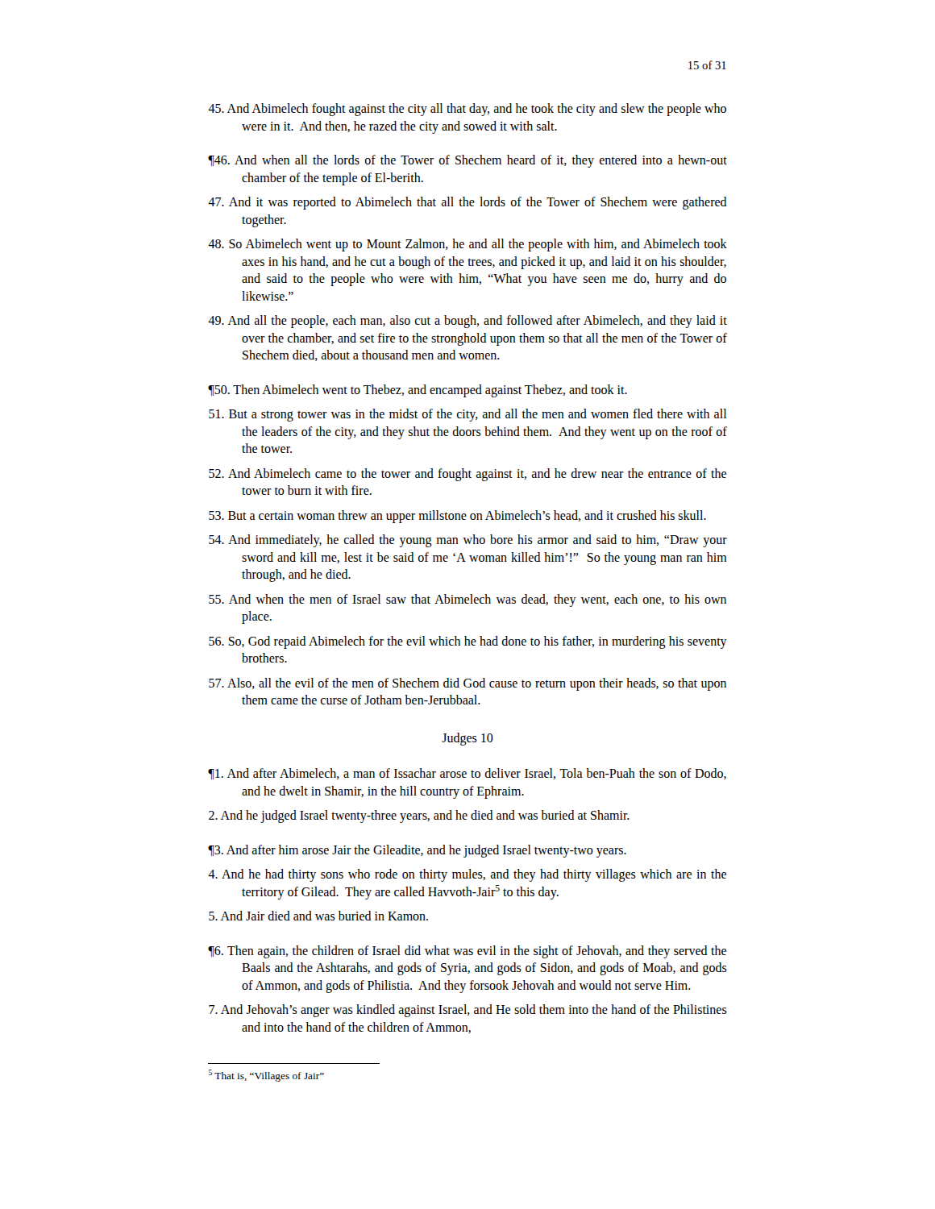15 of 31
45. And Abimelech fought against the city all that day, and he took the city and slew the people who were in it. And then, he razed the city and sowed it with salt.
¶46. And when all the lords of the Tower of Shechem heard of it, they entered into a hewn-out chamber of the temple of El-berith.
47. And it was reported to Abimelech that all the lords of the Tower of Shechem were gathered together.
48. So Abimelech went up to Mount Zalmon, he and all the people with him, and Abimelech took axes in his hand, and he cut a bough of the trees, and picked it up, and laid it on his shoulder, and said to the people who were with him, “What you have seen me do, hurry and do likewise.”
49. And all the people, each man, also cut a bough, and followed after Abimelech, and they laid it over the chamber, and set fire to the stronghold upon them so that all the men of the Tower of Shechem died, about a thousand men and women.
¶50. Then Abimelech went to Thebez, and encamped against Thebez, and took it.
51. But a strong tower was in the midst of the city, and all the men and women fled there with all the leaders of the city, and they shut the doors behind them. And they went up on the roof of the tower.
52. And Abimelech came to the tower and fought against it, and he drew near the entrance of the tower to burn it with fire.
53. But a certain woman threw an upper millstone on Abimelech’s head, and it crushed his skull.
54. And immediately, he called the young man who bore his armor and said to him, “Draw your sword and kill me, lest it be said of me ‘A woman killed him’!” So the young man ran him through, and he died.
55. And when the men of Israel saw that Abimelech was dead, they went, each one, to his own place.
56. So, God repaid Abimelech for the evil which he had done to his father, in murdering his seventy brothers.
57. Also, all the evil of the men of Shechem did God cause to return upon their heads, so that upon them came the curse of Jotham ben-Jerubbaal.
Judges 10
¶1. And after Abimelech, a man of Issachar arose to deliver Israel, Tola ben-Puah the son of Dodo, and he dwelt in Shamir, in the hill country of Ephraim.
2. And he judged Israel twenty-three years, and he died and was buried at Shamir.
¶3. And after him arose Jair the Gileadite, and he judged Israel twenty-two years.
4. And he had thirty sons who rode on thirty mules, and they had thirty villages which are in the territory of Gilead. They are called Havvoth-Jair5 to this day.
5. And Jair died and was buried in Kamon.
¶6. Then again, the children of Israel did what was evil in the sight of Jehovah, and they served the Baals and the Ashtarahs, and gods of Syria, and gods of Sidon, and gods of Moab, and gods of Ammon, and gods of Philistia. And they forsook Jehovah and would not serve Him.
7. And Jehovah’s anger was kindled against Israel, and He sold them into the hand of the Philistines and into the hand of the children of Ammon,
5 That is, “Villages of Jair”